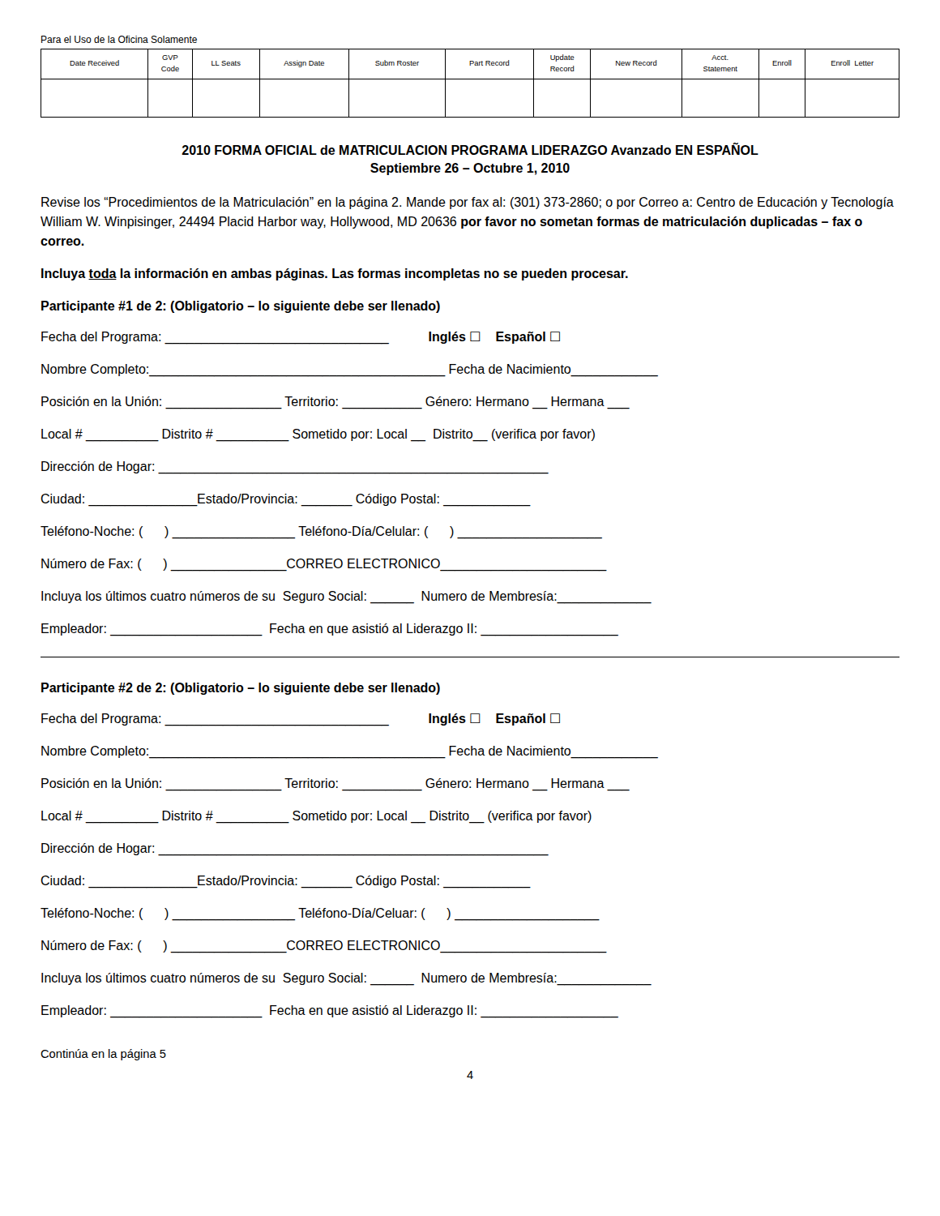Para el Uso de la Oficina Solamente
| Date Received | GVP Code | LL Seats | Assign Date | Subm Roster | Part Record | Update Record | New Record | Acct. Statement | Enroll | Enroll Letter |
| --- | --- | --- | --- | --- | --- | --- | --- | --- | --- | --- |
2010 FORMA OFICIAL de MATRICULACION PROGRAMA LIDERAZGO Avanzado EN ESPAÑOL
Septiembre 26 – Octubre 1, 2010
Revise los “Procedimientos de la Matriculación” en la página 2. Mande por fax al: (301) 373-2860; o por Correo a: Centro de Educación y Tecnología William W. Winpisinger, 24494 Placid Harbor way, Hollywood, MD 20636 por favor no sometan formas de matriculación duplicadas – fax o correo.
Incluya toda la información en ambas páginas. Las formas incompletas no se pueden procesar.
Participante #1 de 2: (Obligatorio – lo siguiente debe ser llenado)
Fecha del Programa: _______________________________ Inglés ☐ Español ☐
Nombre Completo:_________________________________________ Fecha de Nacimiento____________
Posición en la Unión: ________________ Territorio: ___________ Género: Hermano __ Hermana ___
Local # __________ Distrito # __________ Sometido por: Local __ Distrito__ (verifica por favor)
Dirección de Hogar: ______________________________________________________
Ciudad: _______________Estado/Provincia: _______ Código Postal: ____________
Teléfono-Noche: ( ) _________________ Teléfono-Día/Celular: ( ) ____________________
Número de Fax: ( ) ________________CORREO ELECTRONICO_______________________
Incluya los últimos cuatro números de su Seguro Social: ______ Numero de Membresía:_____________
Empleador: _____________________ Fecha en que asistió al Liderazgo II: ___________________
Participante #2 de 2: (Obligatorio – lo siguiente debe ser llenado)
Fecha del Programa: _______________________________ Inglés ☐ Español ☐
Nombre Completo:_________________________________________ Fecha de Nacimiento____________
Posición en la Unión: ________________ Territorio: ___________ Género: Hermano __ Hermana ___
Local # __________ Distrito # __________ Sometido por: Local __ Distrito__ (verifica por favor)
Dirección de Hogar: ______________________________________________________
Ciudad: _______________Estado/Provincia: _______ Código Postal: ____________
Teléfono-Noche: ( ) _________________ Teléfono-Día/Celuar: ( ) ____________________
Número de Fax: ( ) ________________CORREO ELECTRONICO_______________________
Incluya los últimos cuatro números de su Seguro Social: ______ Numero de Membresía:_____________
Empleador: _____________________ Fecha en que asistió al Liderazgo II: ___________________
Continúa en la página 5
4